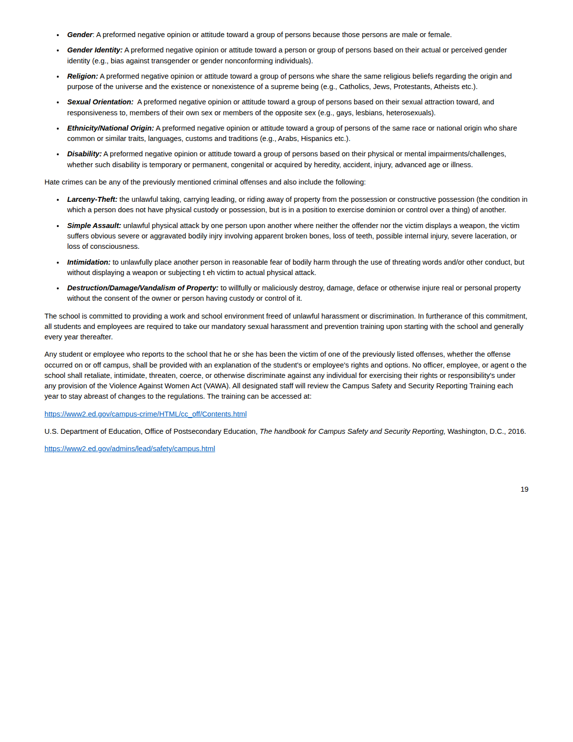Gender: A preformed negative opinion or attitude toward a group of persons because those persons are male or female.
Gender Identity: A preformed negative opinion or attitude toward a person or group of persons based on their actual or perceived gender identity (e.g., bias against transgender or gender nonconforming individuals).
Religion: A preformed negative opinion or attitude toward a group of persons whe share the same religious beliefs regarding the origin and purpose of the universe and the existence or nonexistence of a supreme being (e.g., Catholics, Jews, Protestants, Atheists etc.).
Sexual Orientation: A preformed negative opinion or attitude toward a group of persons based on their sexual attraction toward, and responsiveness to, members of their own sex or members of the opposite sex (e.g., gays, lesbians, heterosexuals).
Ethnicity/National Origin: A preformed negative opinion or attitude toward a group of persons of the same race or national origin who share common or similar traits, languages, customs and traditions (e.g., Arabs, Hispanics etc.).
Disability: A preformed negative opinion or attitude toward a group of persons based on their physical or mental impairments/challenges, whether such disability is temporary or permanent, congenital or acquired by heredity, accident, injury, advanced age or illness.
Hate crimes can be any of the previously mentioned criminal offenses and also include the following:
Larceny-Theft: the unlawful taking, carrying leading, or riding away of property from the possession or constructive possession (the condition in which a person does not have physical custody or possession, but is in a position to exercise dominion or control over a thing) of another.
Simple Assault: unlawful physical attack by one person upon another where neither the offender nor the victim displays a weapon, the victim suffers obvious severe or aggravated bodily injry involving apparent broken bones, loss of teeth, possible internal injury, severe laceration, or loss of consciousness.
Intimidation: to unlawfully place another person in reasonable fear of bodily harm through the use of threating words and/or other conduct, but without displaying a weapon or subjecting t eh victim to actual physical attack.
Destruction/Damage/Vandalism of Property: to willfully or maliciously destroy, damage, deface or otherwise injure real or personal property without the consent of the owner or person having custody or control of it.
The school is committed to providing a work and school environment freed of unlawful harassment or discrimination. In furtherance of this commitment, all students and employees are required to take our mandatory sexual harassment and prevention training upon starting with the school and generally every year thereafter.
Any student or employee who reports to the school that he or she has been the victim of one of the previously listed offenses, whether the offense occurred on or off campus, shall be provided with an explanation of the student's or employee's rights and options. No officer, employee, or agent o the school shall retaliate, intimidate, threaten, coerce, or otherwise discriminate against any individual for exercising their rights or responsibility's under any provision of the Violence Against Women Act (VAWA). All designated staff will review the Campus Safety and Security Reporting Training each year to stay abreast of changes to the regulations. The training can be accessed at:
https://www2.ed.gov/campus-crime/HTML/cc_off/Contents.html
U.S. Department of Education, Office of Postsecondary Education, The handbook for Campus Safety and Security Reporting, Washington, D.C., 2016.
https://www2.ed.gov/admins/lead/safety/campus.html
19